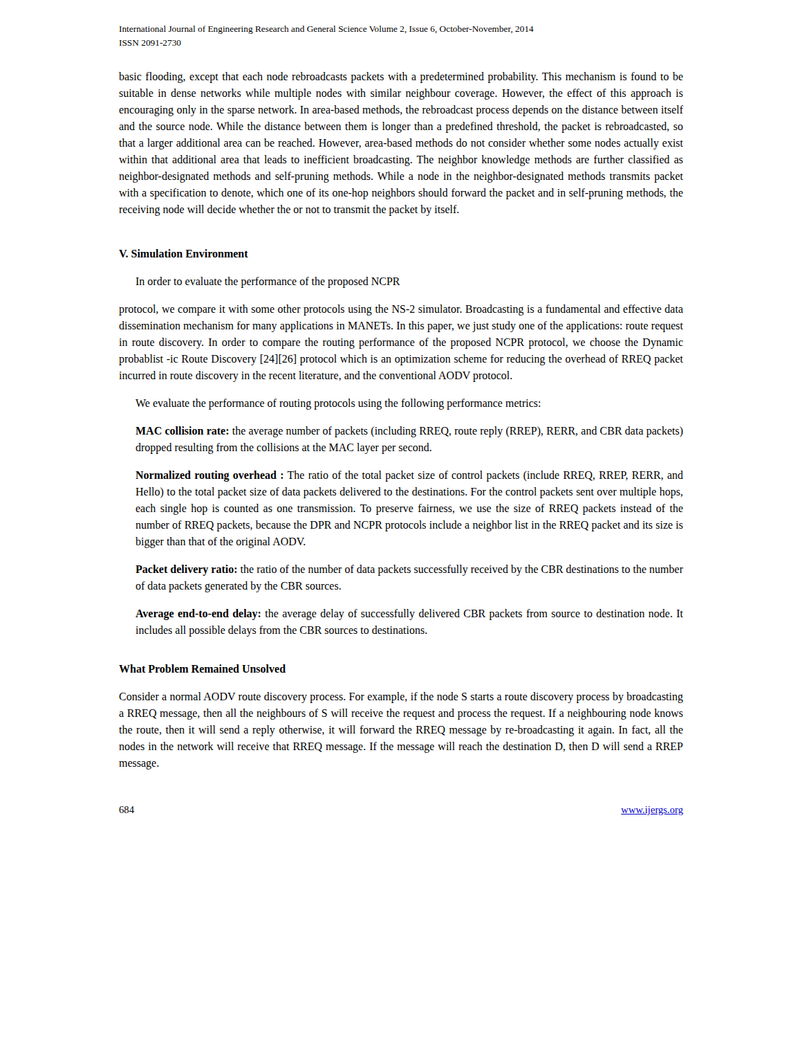International Journal of Engineering Research and General Science Volume 2, Issue 6, October-November, 2014
ISSN 2091-2730
basic flooding, except that each node rebroadcasts packets with a predetermined probability. This mechanism is found to be suitable in dense networks while multiple nodes with similar neighbour coverage. However, the effect of this approach is encouraging only in the sparse network. In area-based methods, the rebroadcast process depends on the distance between itself and the source node. While the distance between them is longer than a predefined threshold, the packet is rebroadcasted, so that a larger additional area can be reached. However, area-based methods do not consider whether some nodes actually exist within that additional area that leads to inefficient broadcasting. The neighbor knowledge methods are further classified as neighbor-designated methods and self-pruning methods. While a node in the neighbor-designated methods transmits packet with a specification to denote, which one of its one-hop neighbors should forward the packet and in self-pruning methods, the receiving node will decide whether the or not to transmit the packet by itself.
V. Simulation Environment
In order to evaluate the performance of the proposed NCPR
protocol, we compare it with some other protocols using the NS-2 simulator. Broadcasting is a fundamental and effective data dissemination mechanism for many applications in MANETs. In this paper, we just study one of the applications: route request in route discovery. In order to compare the routing performance of the proposed NCPR protocol, we choose the Dynamic probablist -ic Route Discovery [24][26] protocol which is an optimization scheme for reducing the overhead of RREQ packet incurred in route discovery in the recent literature, and the conventional AODV protocol.
We evaluate the performance of routing protocols using the following performance metrics:
MAC collision rate: the average number of packets (including RREQ, route reply (RREP), RERR, and CBR data packets) dropped resulting from the collisions at the MAC layer per second.
Normalized routing overhead : The ratio of the total packet size of control packets (include RREQ, RREP, RERR, and Hello) to the total packet size of data packets delivered to the destinations. For the control packets sent over multiple hops, each single hop is counted as one transmission. To preserve fairness, we use the size of RREQ packets instead of the number of RREQ packets, because the DPR and NCPR protocols include a neighbor list in the RREQ packet and its size is bigger than that of the original AODV.
Packet delivery ratio: the ratio of the number of data packets successfully received by the CBR destinations to the number of data packets generated by the CBR sources.
Average end-to-end delay: the average delay of successfully delivered CBR packets from source to destination node. It includes all possible delays from the CBR sources to destinations.
What Problem Remained Unsolved
Consider a normal AODV route discovery process. For example, if the node S starts a route discovery process by broadcasting a RREQ message, then all the neighbours of S will receive the request and process the request. If a neighbouring node knows the route, then it will send a reply otherwise, it will forward the RREQ message by re-broadcasting it again. In fact, all the nodes in the network will receive that RREQ message. If the message will reach the destination D, then D will send a RREP message.
684 www.ijergs.org